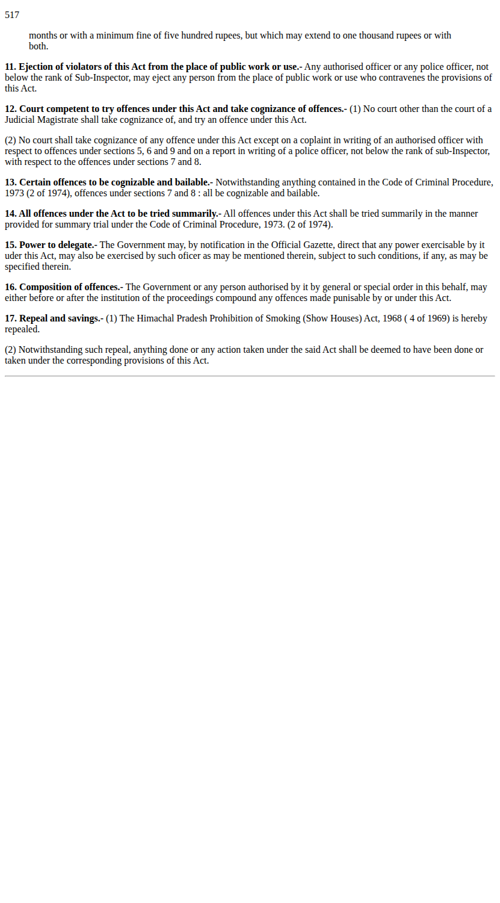517
months or with a minimum fine of five hundred rupees, but which may extend to one thousand rupees or with both.
11. Ejection of violators of this Act from the place of public work or use.- Any authorised officer or any police officer, not below the rank of Sub-Inspector, may eject any person from the place of public work or use who contravenes the provisions of this Act.
12. Court competent to try offences under this Act and take cognizance of offences.- (1) No court other than the court of a Judicial Magistrate shall take cognizance of, and try an offence under this Act.
(2) No court shall take cognizance of any offence under this Act except on a coplaint in writing of an authorised officer with respect to offences under sections 5, 6 and 9 and on a report in writing of a police officer, not below the rank of sub-Inspector, with respect to the offences under sections 7 and 8.
13. Certain offences to be cognizable and bailable.- Notwithstanding anything contained in the Code of Criminal Procedure, 1973 (2 of 1974), offences under sections 7 and 8 : all be cognizable and bailable.
14. All offences under the Act to be tried summarily.- All offences under this Act shall be tried summarily in the manner provided for summary trial under the Code of Criminal Procedure, 1973. (2 of 1974).
15. Power to delegate.- The Government may, by notification in the Official Gazette, direct that any power exercisable by it uder this Act, may also be exercised by such oficer as may be mentioned therein, subject to such conditions, if any, as may be specified therein.
16. Composition of offences.- The Government or any person authorised by it by general or special order in this behalf, may either before or after the institution of the proceedings compound any offences made punisable by or under this Act.
17. Repeal and savings.- (1) The Himachal Pradesh Prohibition of Smoking (Show Houses) Act, 1968 ( 4 of 1969) is hereby repealed.
(2) Notwithstanding such repeal, anything done or any action taken under the said Act shall be deemed to have been done or taken under the corresponding provisions of this Act.